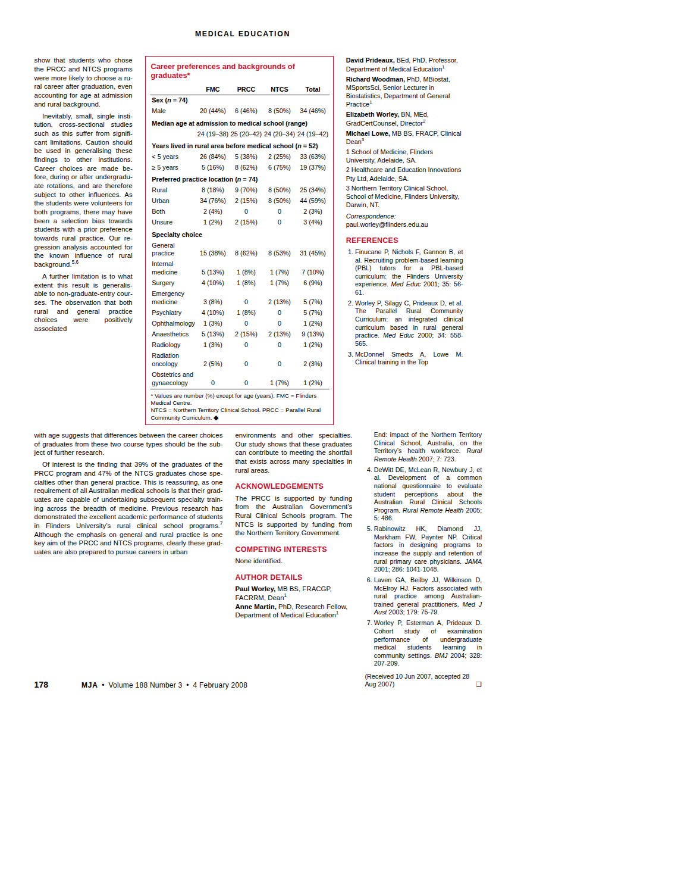MEDICAL EDUCATION
show that students who chose the PRCC and NTCS programs were more likely to choose a rural career after graduation, even accounting for age at admission and rural background.
Inevitably, small, single institution, cross-sectional studies such as this suffer from significant limitations. Caution should be used in generalising these findings to other institutions. Career choices are made before, during or after undergraduate rotations, and are therefore subject to other influences. As the students were volunteers for both programs, there may have been a selection bias towards students with a prior preference towards rural practice. Our regression analysis accounted for the known influence of rural background.5,6
A further limitation is to what extent this result is generalisable to non-graduate-entry courses. The observation that both rural and general practice choices were positively associated
Career preferences and backgrounds of graduates*
| | FMC | PRCC | NTCS | Total |
| --- | --- | --- | --- | --- |
| Sex ( n = 74) |
| Male | 20 (44%) | 6 (46%) | 8 (50%) | 34 (46%) |
| Median age at admission to medical school (range) |
| | 24 (19–38) | 25 (20–42) | 24 (20–34) | 24 (19–42) |
| Years lived in rural area before medical school ( n = 52) |
| < 5 years | 26 (84%) | 5 (38%) | 2 (25%) | 33 (63%) |
| ≥ 5 years | 5 (16%) | 8 (62%) | 6 (75%) | 19 (37%) |
| Preferred practice location ( n = 74) |
| Rural | 8 (18%) | 9 (70%) | 8 (50%) | 25 (34%) |
| Urban | 34 (76%) | 2 (15%) | 8 (50%) | 44 (59%) |
| Both | 2 (4%) | 0 | 0 | 2 (3%) |
| Unsure | 1 (2%) | 2 (15%) | 0 | 3 (4%) |
| Specialty choice |
| General practice | 15 (38%) | 8 (62%) | 8 (53%) | 31 (45%) |
| Internal medicine | 5 (13%) | 1 (8%) | 1 (7%) | 7 (10%) |
| Surgery | 4 (10%) | 1 (8%) | 1 (7%) | 6 (9%) |
| Emergency medicine | 3 (8%) | 0 | 2 (13%) | 5 (7%) |
| Psychiatry | 4 (10%) | 1 (8%) | 0 | 5 (7%) |
| Ophthalmology | 1 (3%) | 0 | 0 | 1 (2%) |
| Anaesthetics | 5 (13%) | 2 (15%) | 2 (13%) | 9 (13%) |
| Radiology | 1 (3%) | 0 | 0 | 1 (2%) |
| Radiation oncology | 2 (5%) | 0 | 0 | 2 (3%) |
| Obstetrics and gynaecology | 0 | 0 | 1 (7%) | 1 (2%) |
* Values are number (%) except for age (years). FMC = Flinders Medical Centre.
NTCS = Northern Territory Clinical School. PRCC = Parallel Rural Community Curriculum. ◆
David Prideaux, BEd, PhD, Professor, Department of Medical Education1
Richard Woodman, PhD, MBiostat, MSportsSci, Senior Lecturer in Biostatistics, Department of General Practice1
Elizabeth Worley, BN, MEd, GradCertCounsel, Director2
Michael Lowe, MB BS, FRACP, Clinical Dean3
1 School of Medicine, Flinders University, Adelaide, SA.
2 Healthcare and Education Innovations Pty Ltd, Adelaide, SA.
3 Northern Territory Clinical School, School of Medicine, Flinders University, Darwin, NT.
Correspondence:
paul.worley@flinders.edu.au
REFERENCES
Finucane P, Nichols F, Gannon B, et al. Recruiting problem-based learning (PBL) tutors for a PBL-based curriculum: the Flinders University experience. Med Educ 2001; 35: 56-61.
Worley P, Silagy C, Prideaux D, et al. The Parallel Rural Community Curriculum: an integrated clinical curriculum based in rural general practice. Med Educ 2000; 34: 558-565.
McDonnel Smedts A, Lowe M. Clinical training in the Top
with age suggests that differences between the career choices of graduates from these two course types should be the subject of further research.
Of interest is the finding that 39% of the graduates of the PRCC program and 47% of the NTCS graduates chose specialties other than general practice. This is reassuring, as one requirement of all Australian medical schools is that their graduates are capable of undertaking subsequent specialty training across the breadth of medicine. Previous research has demonstrated the excellent academic performance of students in Flinders University’s rural clinical school programs.7 Although the emphasis on general and rural practice is one key aim of the PRCC and NTCS programs, clearly these graduates are also prepared to pursue careers in urban
environments and other specialties. Our study shows that these graduates can contribute to meeting the shortfall that exists across many specialties in rural areas.
ACKNOWLEDGEMENTS
The PRCC is supported by funding from the Australian Government’s Rural Clinical Schools program. The NTCS is supported by funding from the Northern Territory Government.
COMPETING INTERESTS
None identified.
AUTHOR DETAILS
Paul Worley, MB BS, FRACGP, FACRRM, Dean1
Anne Martin, PhD, Research Fellow, Department of Medical Education1
End: impact of the Northern Territory Clinical School, Australia, on the Territory’s health workforce. Rural Remote Health 2007; 7: 723.
DeWitt DE, McLean R, Newbury J, et al. Development of a common national questionnaire to evaluate student perceptions about the Australian Rural Clinical Schools Program. Rural Remote Health 2005; 5: 486.
Rabinowitz HK, Diamond JJ, Markham FW, Paynter NP. Critical factors in designing programs to increase the supply and retention of rural primary care physicians. JAMA 2001; 286: 1041-1048.
Laven GA, Beilby JJ, Wilkinson D, McElroy HJ. Factors associated with rural practice among Australian-trained general practitioners. Med J Aust 2003; 179: 75-79.
Worley P, Esterman A, Prideaux D. Cohort study of examination performance of undergraduate medical students learning in community settings. BMJ 2004; 328: 207-209.
(Received 10 Jun 2007, accepted 28 Aug 2007) ❑
178 MJA • Volume 188 Number 3 • 4 February 2008